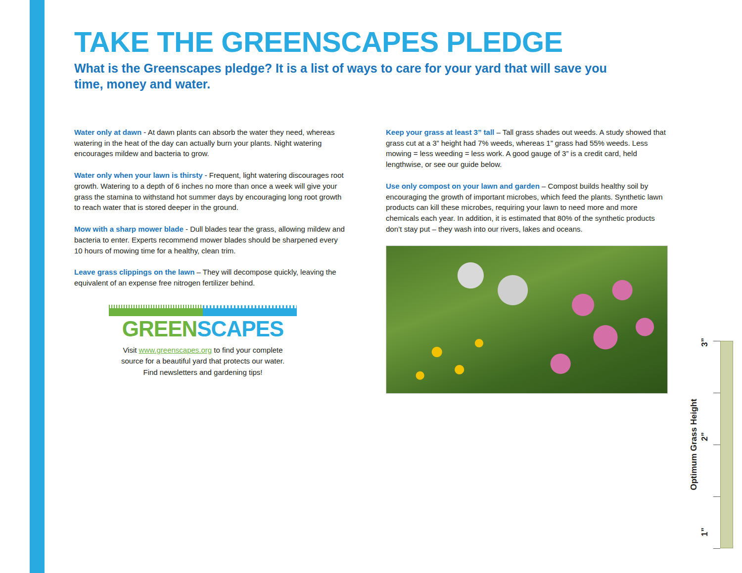TAKE THE GREENSCAPES PLEDGE
What is the Greenscapes pledge? It is a list of ways to care for your yard that will save you time, money and water.
Water only at dawn - At dawn plants can absorb the water they need, whereas watering in the heat of the day can actually burn your plants. Night watering encourages mildew and bacteria to grow.
Water only when your lawn is thirsty - Frequent, light watering discourages root growth. Watering to a depth of 6 inches no more than once a week will give your grass the stamina to withstand hot summer days by encouraging long root growth to reach water that is stored deeper in the ground.
Mow with a sharp mower blade - Dull blades tear the grass, allowing mildew and bacteria to enter. Experts recommend mower blades should be sharpened every 10 hours of mowing time for a healthy, clean trim.
Leave grass clippings on the lawn – They will decompose quickly, leaving the equivalent of an expense free nitrogen fertilizer behind.
GREEN SCAPES
Visit www.greenscapes.org to find your complete
source for a beautiful yard that protects our water.
Find newsletters and gardening tips!
Keep your grass at least 3” tall – Tall grass shades out weeds. A study showed that grass cut at a 3” height had 7% weeds, whereas 1” grass had 55% weeds. Less mowing = less weeding = less work. A good gauge of 3” is a credit card, held lengthwise, or see our guide below.
Use only compost on your lawn and garden – Compost builds healthy soil by encouraging the growth of important microbes, which feed the plants. Synthetic lawn products can kill these microbes, requiring your lawn to need more and more chemicals each year. In addition, it is estimated that 80% of the synthetic products don’t stay put – they wash into our rivers, lakes and oceans.
3”
2”
1”
Optimum Grass Height